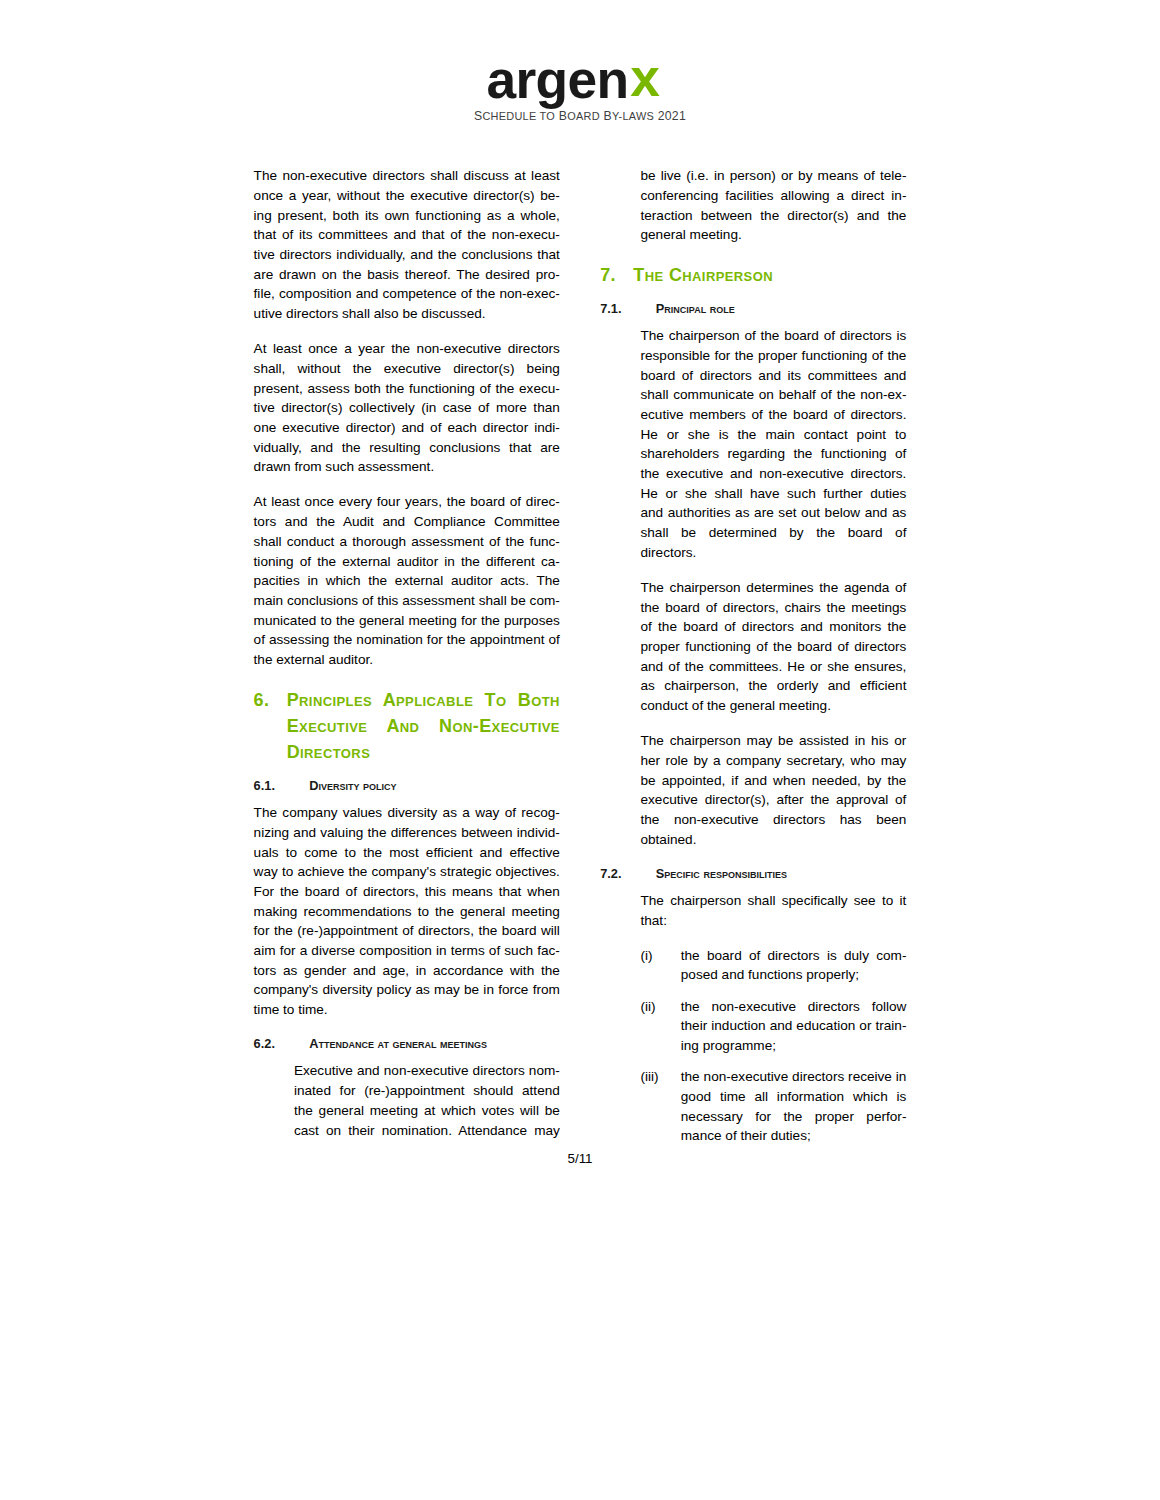argenx
SCHEDULE TO BOARD BY-LAWS 2021
The non-executive directors shall discuss at least once a year, without the executive director(s) being present, both its own functioning as a whole, that of its committees and that of the non-executive directors individually, and the conclusions that are drawn on the basis thereof. The desired profile, composition and competence of the non-executive directors shall also be discussed.
At least once a year the non-executive directors shall, without the executive director(s) being present, assess both the functioning of the executive director(s) collectively (in case of more than one executive director) and of each director individually, and the resulting conclusions that are drawn from such assessment.
At least once every four years, the board of directors and the Audit and Compliance Committee shall conduct a thorough assessment of the functioning of the external auditor in the different capacities in which the external auditor acts. The main conclusions of this assessment shall be communicated to the general meeting for the purposes of assessing the nomination for the appointment of the external auditor.
6. Principles Applicable To Both Executive And Non-Executive Directors
6.1. Diversity policy
The company values diversity as a way of recognizing and valuing the differences between individuals to come to the most efficient and effective way to achieve the company's strategic objectives. For the board of directors, this means that when making recommendations to the general meeting for the (re-)appointment of directors, the board will aim for a diverse composition in terms of such factors as gender and age, in accordance with the company's diversity policy as may be in force from time to time.
6.2. Attendance at general meetings
Executive and non-executive directors nominated for (re-)appointment should attend the general meeting at which votes will be cast on their nomination. Attendance may be live (i.e. in person) or by means of teleconferencing facilities allowing a direct interaction between the director(s) and the general meeting.
7. The Chairperson
7.1. Principal role
The chairperson of the board of directors is responsible for the proper functioning of the board of directors and its committees and shall communicate on behalf of the non-executive members of the board of directors. He or she is the main contact point to shareholders regarding the functioning of the executive and non-executive directors. He or she shall have such further duties and authorities as are set out below and as shall be determined by the board of directors.
The chairperson determines the agenda of the board of directors, chairs the meetings of the board of directors and monitors the proper functioning of the board of directors and of the committees. He or she ensures, as chairperson, the orderly and efficient conduct of the general meeting.
The chairperson may be assisted in his or her role by a company secretary, who may be appointed, if and when needed, by the executive director(s), after the approval of the non-executive directors has been obtained.
7.2. Specific responsibilities
The chairperson shall specifically see to it that:
(i) the board of directors is duly composed and functions properly;
(ii) the non-executive directors follow their induction and education or training programme;
(iii) the non-executive directors receive in good time all information which is necessary for the proper performance of their duties;
5/11